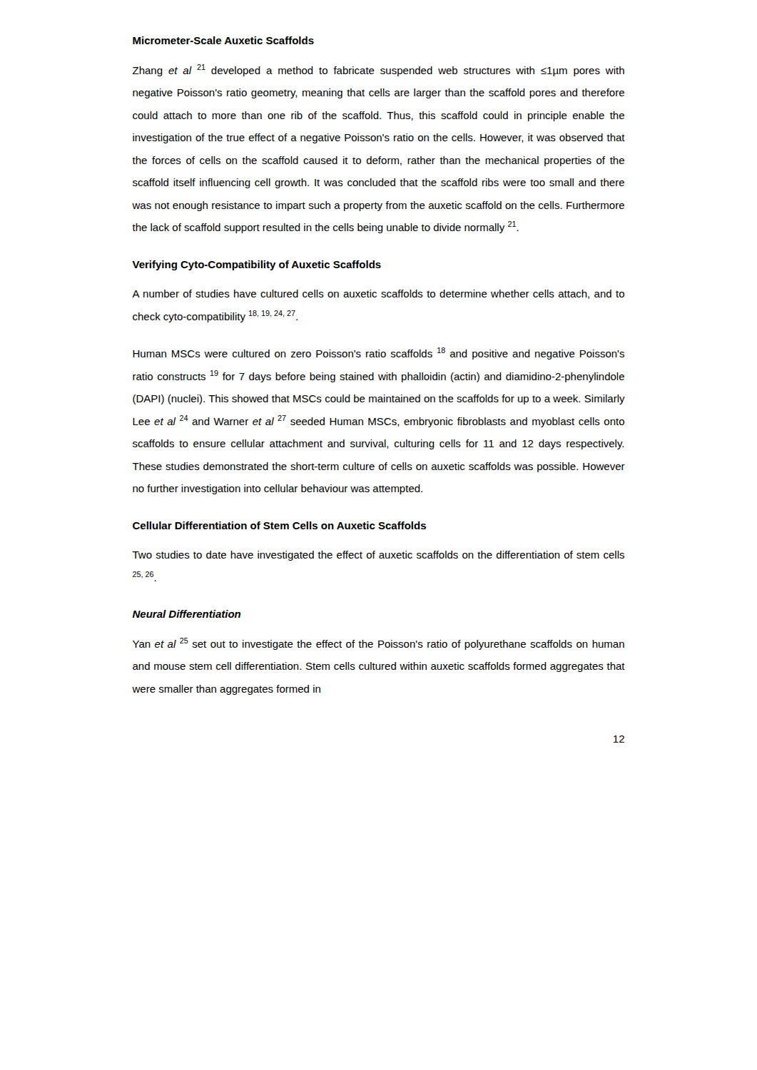Micrometer-Scale Auxetic Scaffolds
Zhang et al 21 developed a method to fabricate suspended web structures with ≤1µm pores with negative Poisson's ratio geometry, meaning that cells are larger than the scaffold pores and therefore could attach to more than one rib of the scaffold. Thus, this scaffold could in principle enable the investigation of the true effect of a negative Poisson's ratio on the cells. However, it was observed that the forces of cells on the scaffold caused it to deform, rather than the mechanical properties of the scaffold itself influencing cell growth. It was concluded that the scaffold ribs were too small and there was not enough resistance to impart such a property from the auxetic scaffold on the cells. Furthermore the lack of scaffold support resulted in the cells being unable to divide normally 21.
Verifying Cyto-Compatibility of Auxetic Scaffolds
A number of studies have cultured cells on auxetic scaffolds to determine whether cells attach, and to check cyto-compatibility 18, 19, 24, 27.
Human MSCs were cultured on zero Poisson's ratio scaffolds 18 and positive and negative Poisson's ratio constructs 19 for 7 days before being stained with phalloidin (actin) and diamidino-2-phenylindole (DAPI) (nuclei). This showed that MSCs could be maintained on the scaffolds for up to a week. Similarly Lee et al 24 and Warner et al 27 seeded Human MSCs, embryonic fibroblasts and myoblast cells onto scaffolds to ensure cellular attachment and survival, culturing cells for 11 and 12 days respectively. These studies demonstrated the short-term culture of cells on auxetic scaffolds was possible. However no further investigation into cellular behaviour was attempted.
Cellular Differentiation of Stem Cells on Auxetic Scaffolds
Two studies to date have investigated the effect of auxetic scaffolds on the differentiation of stem cells 25, 26.
Neural Differentiation
Yan et al 25 set out to investigate the effect of the Poisson's ratio of polyurethane scaffolds on human and mouse stem cell differentiation. Stem cells cultured within auxetic scaffolds formed aggregates that were smaller than aggregates formed in
12